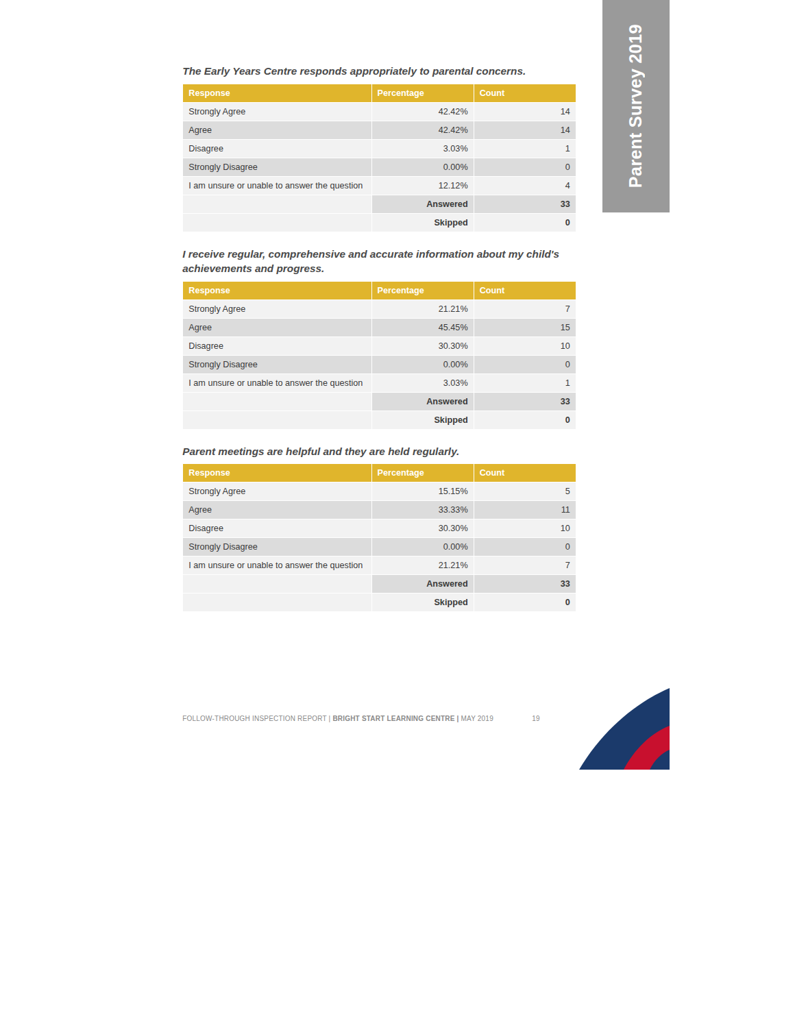Parent Survey 2019
The Early Years Centre responds appropriately to parental concerns.
| Response | Percentage | Count |
| --- | --- | --- |
| Strongly Agree | 42.42% | 14 |
| Agree | 42.42% | 14 |
| Disagree | 3.03% | 1 |
| Strongly Disagree | 0.00% | 0 |
| I am unsure or unable to answer the question | 12.12% | 4 |
| | Answered | 33 |
| | Skipped | 0 |
I receive regular, comprehensive and accurate information about my child's achievements and progress.
| Response | Percentage | Count |
| --- | --- | --- |
| Strongly Agree | 21.21% | 7 |
| Agree | 45.45% | 15 |
| Disagree | 30.30% | 10 |
| Strongly Disagree | 0.00% | 0 |
| I am unsure or unable to answer the question | 3.03% | 1 |
| | Answered | 33 |
| | Skipped | 0 |
Parent meetings are helpful and they are held regularly.
| Response | Percentage | Count |
| --- | --- | --- |
| Strongly Agree | 15.15% | 5 |
| Agree | 33.33% | 11 |
| Disagree | 30.30% | 10 |
| Strongly Disagree | 0.00% | 0 |
| I am unsure or unable to answer the question | 21.21% | 7 |
| | Answered | 33 |
| | Skipped | 0 |
FOLLOW-THROUGH INSPECTION REPORT | BRIGHT START LEARNING CENTRE | MAY 2019
19